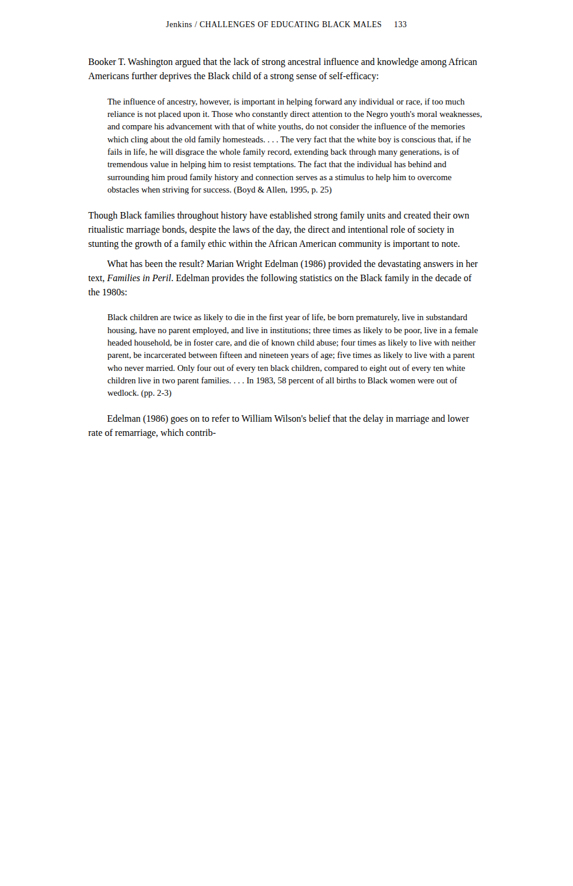Jenkins / CHALLENGES OF EDUCATING BLACK MALES133
Booker T. Washington argued that the lack of strong ancestral influence and knowledge among African Americans further deprives the Black child of a strong sense of self-efficacy:
The influence of ancestry, however, is important in helping forward any individual or race, if too much reliance is not placed upon it. Those who constantly direct attention to the Negro youth's moral weaknesses, and compare his advancement with that of white youths, do not consider the influence of the memories which cling about the old family homesteads. . . . The very fact that the white boy is conscious that, if he fails in life, he will disgrace the whole family record, extending back through many generations, is of tremendous value in helping him to resist temptations. The fact that the individual has behind and surrounding him proud family history and connection serves as a stimulus to help him to overcome obstacles when striving for success. (Boyd & Allen, 1995, p. 25)
Though Black families throughout history have established strong family units and created their own ritualistic marriage bonds, despite the laws of the day, the direct and intentional role of society in stunting the growth of a family ethic within the African American community is important to note.
What has been the result? Marian Wright Edelman (1986) provided the devastating answers in her text, Families in Peril. Edelman provides the following statistics on the Black family in the decade of the 1980s:
Black children are twice as likely to die in the first year of life, be born prematurely, live in substandard housing, have no parent employed, and live in institutions; three times as likely to be poor, live in a female headed household, be in foster care, and die of known child abuse; four times as likely to live with neither parent, be incarcerated between fifteen and nineteen years of age; five times as likely to live with a parent who never married. Only four out of every ten black children, compared to eight out of every ten white children live in two parent families. . . . In 1983, 58 percent of all births to Black women were out of wedlock. (pp. 2-3)
Edelman (1986) goes on to refer to William Wilson's belief that the delay in marriage and lower rate of remarriage, which contrib-